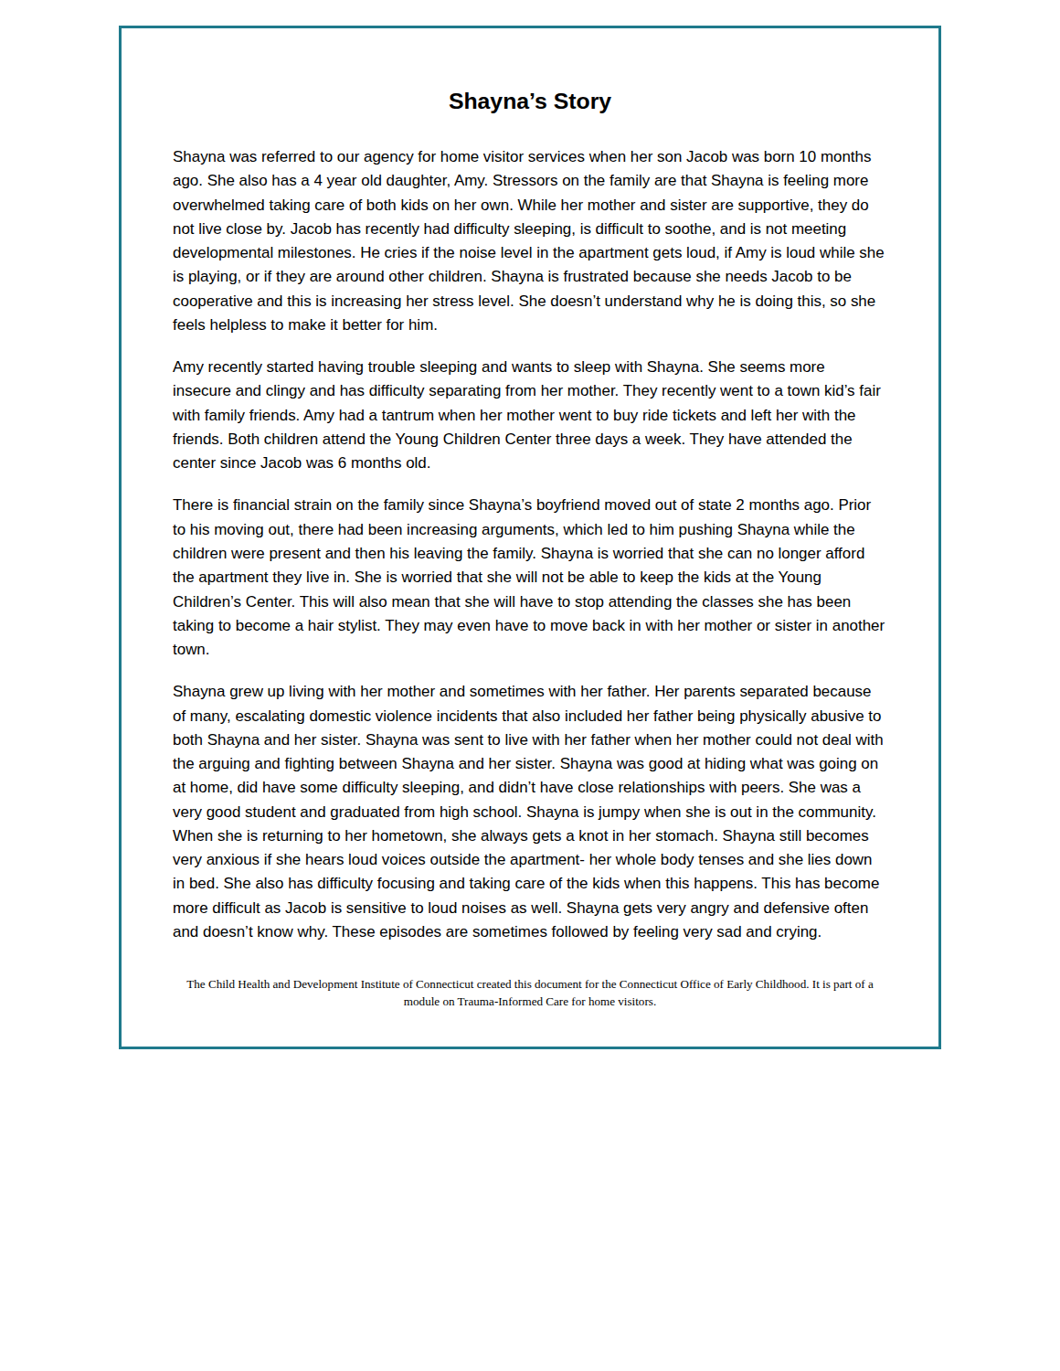Shayna’s Story
Shayna was referred to our agency for home visitor services when her son Jacob was born 10 months ago. She also has a 4 year old daughter, Amy. Stressors on the family are that Shayna is feeling more overwhelmed taking care of both kids on her own. While her mother and sister are supportive, they do not live close by. Jacob has recently had difficulty sleeping, is difficult to soothe, and is not meeting developmental milestones. He cries if the noise level in the apartment gets loud, if Amy is loud while she is playing, or if they are around other children. Shayna is frustrated because she needs Jacob to be cooperative and this is increasing her stress level. She doesn’t understand why he is doing this, so she feels helpless to make it better for him.
Amy recently started having trouble sleeping and wants to sleep with Shayna. She seems more insecure and clingy and has difficulty separating from her mother. They recently went to a town kid’s fair with family friends. Amy had a tantrum when her mother went to buy ride tickets and left her with the friends. Both children attend the Young Children Center three days a week. They have attended the center since Jacob was 6 months old.
There is financial strain on the family since Shayna’s boyfriend moved out of state 2 months ago. Prior to his moving out, there had been increasing arguments, which led to him pushing Shayna while the children were present and then his leaving the family. Shayna is worried that she can no longer afford the apartment they live in. She is worried that she will not be able to keep the kids at the Young Children’s Center. This will also mean that she will have to stop attending the classes she has been taking to become a hair stylist. They may even have to move back in with her mother or sister in another town.
Shayna grew up living with her mother and sometimes with her father. Her parents separated because of many, escalating domestic violence incidents that also included her father being physically abusive to both Shayna and her sister. Shayna was sent to live with her father when her mother could not deal with the arguing and fighting between Shayna and her sister. Shayna was good at hiding what was going on at home, did have some difficulty sleeping, and didn’t have close relationships with peers. She was a very good student and graduated from high school. Shayna is jumpy when she is out in the community. When she is returning to her hometown, she always gets a knot in her stomach. Shayna still becomes very anxious if she hears loud voices outside the apartment- her whole body tenses and she lies down in bed. She also has difficulty focusing and taking care of the kids when this happens. This has become more difficult as Jacob is sensitive to loud noises as well. Shayna gets very angry and defensive often and doesn’t know why. These episodes are sometimes followed by feeling very sad and crying.
The Child Health and Development Institute of Connecticut created this document for the Connecticut Office of Early Childhood. It is part of a module on Trauma-Informed Care for home visitors.